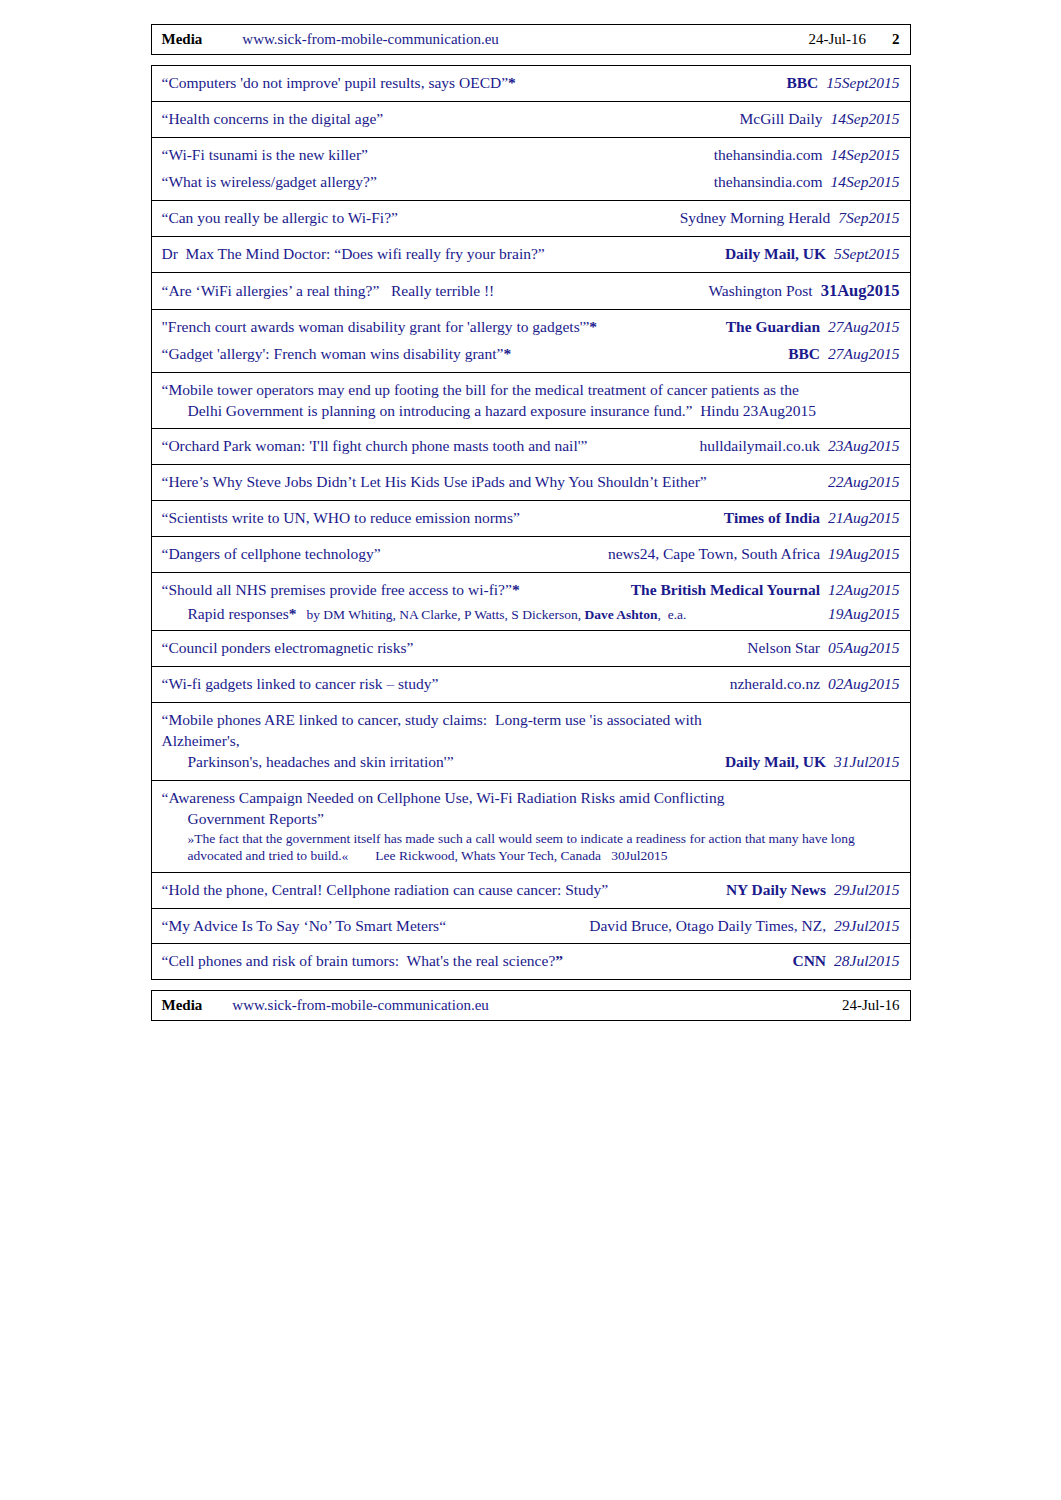Media www.sick-from-mobile-communication.eu 24-Jul-16 2
| “Computers 'do not improve' pupil results, says OECD” * BBC 15Sept2015 |
| “Health concerns in the digital age” McGill Daily 14Sep2015 |
| “Wi-Fi tsunami is the new killer” thehansindia.com 14Sep2015 “What is wireless/gadget allergy?” thehansindia.com 14Sep2015 |
| “Can you really be allergic to Wi-Fi?” Sydney Morning Herald 7Sep2015 |
| Dr Max The Mind Doctor: “Does wifi really fry your brain?” Daily Mail, UK 5Sept2015 |
| “Are ‘WiFi allergies’ a real thing?” Really terrible !! Washington Post 31Aug2015 |
| "French court awards woman disability grant for 'allergy to gadgets'” * The Guardian 27Aug2015 “Gadget 'allergy': French woman wins disability grant” * BBC 27Aug2015 |
| “Mobile tower operators may end up footing the bill for the medical treatment of cancer patients as the Delhi Government is planning on introducing a hazard exposure insurance fund.” Hindu 23Aug2015 |
| “Orchard Park woman: 'I'll fight church phone masts tooth and nail'” hulldailymail.co.uk 23Aug2015 |
| “Here’s Why Steve Jobs Didn’t Let His Kids Use iPads and Why You Shouldn’t Either” 22Aug2015 |
| “Scientists write to UN, WHO to reduce emission norms” Times of India 21Aug2015 |
| “Dangers of cellphone technology” news24, Cape Town, South Africa 19Aug2015 |
| “Should all NHS premises provide free access to wi-fi?” * The British Medical Yournal 12Aug2015 Rapid responses * by DM Whiting, NA Clarke, P Watts, S Dickerson, Dave Ashton , e.a. 19Aug2015 |
| “Council ponders electromagnetic risks” Nelson Star 05Aug2015 |
| “Wi-fi gadgets linked to cancer risk – study” nzherald.co.nz 02Aug2015 |
| “Mobile phones ARE linked to cancer, study claims: Long-term use 'is associated with Alzheimer's, Parkinson's, headaches and skin irritation'” Daily Mail, UK 31Jul2015 |
| “Awareness Campaign Needed on Cellphone Use, Wi-Fi Radiation Risks amid Conflicting Government Reports” »The fact that the government itself has made such a call would seem to indicate a readiness for action that many have long advocated and tried to build.« Lee Rickwood, Whats Your Tech, Canada 30Jul2015 |
| “Hold the phone, Central! Cellphone radiation can cause cancer: Study” NY Daily News 29Jul2015 |
| “My Advice Is To Say ‘No’ To Smart Meters“ David Bruce, Otago Daily Times, NZ, 29Jul2015 |
| “Cell phones and risk of brain tumors: What's the real science? ” CNN 28Jul2015 |
Media www.sick-from-mobile-communication.eu 24-Jul-16